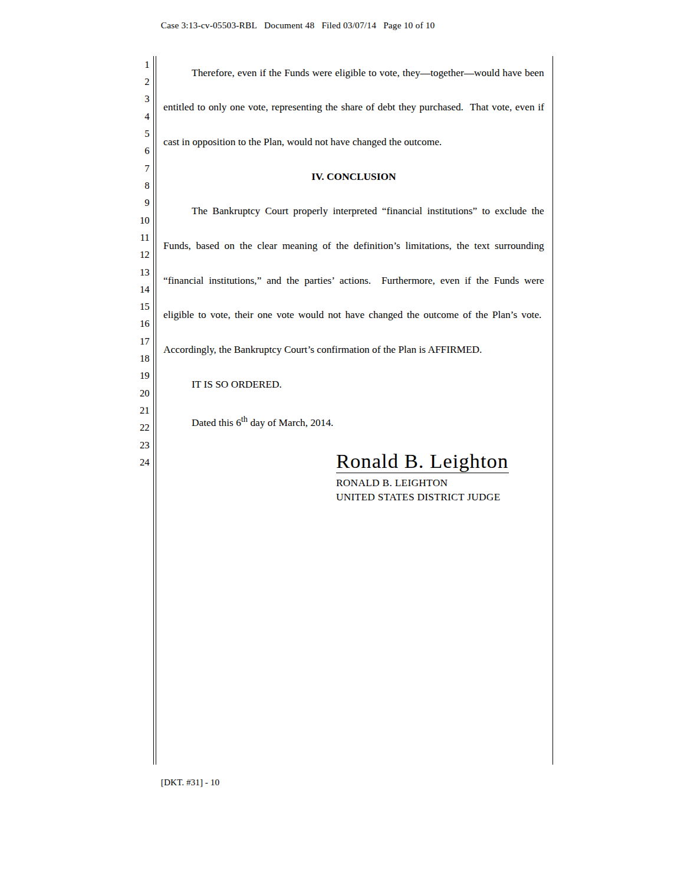Case 3:13-cv-05503-RBL Document 48 Filed 03/07/14 Page 10 of 10
1
2
3
4
5
6
7
8
9
10
11
12
13
14
15
16
17
18
19
20
21
22
23
24
Therefore, even if the Funds were eligible to vote, they—together—would have been entitled to only one vote, representing the share of debt they purchased. That vote, even if cast in opposition to the Plan, would not have changed the outcome.
IV. CONCLUSION
The Bankruptcy Court properly interpreted “financial institutions” to exclude the Funds, based on the clear meaning of the definition’s limitations, the text surrounding “financial institutions,” and the parties’ actions. Furthermore, even if the Funds were eligible to vote, their one vote would not have changed the outcome of the Plan’s vote. Accordingly, the Bankruptcy Court’s confirmation of the Plan is AFFIRMED.
IT IS SO ORDERED.
Dated this 6th day of March, 2014.
Ronald B. Leighton
RONALD B. LEIGHTON
UNITED STATES DISTRICT JUDGE
[DKT. #31] - 10